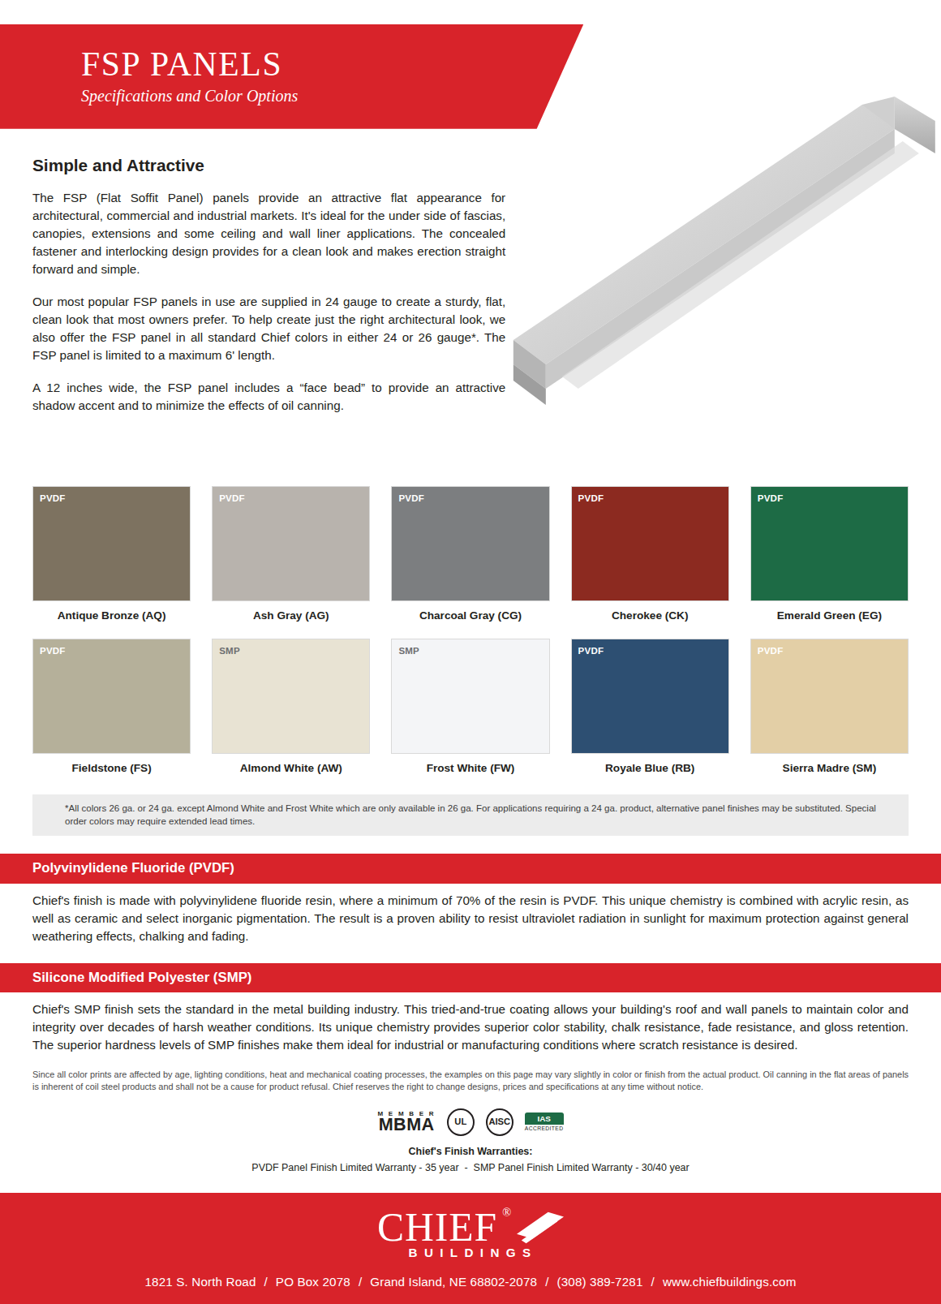FSP PANELS
Specifications and Color Options
Simple and Attractive
The FSP (Flat Soffit Panel) panels provide an attractive flat appearance for architectural, commercial and industrial markets. It's ideal for the under side of fascias, canopies, extensions and some ceiling and wall liner applications. The concealed fastener and interlocking design provides for a clean look and makes erection straight forward and simple.
Our most popular FSP panels in use are supplied in 24 gauge to create a sturdy, flat, clean look that most owners prefer. To help create just the right architectural look, we also offer the FSP panel in all standard Chief colors in either 24 or 26 gauge*. The FSP panel is limited to a maximum 6' length.
A 12 inches wide, the FSP panel includes a “face bead” to provide an attractive shadow accent and to minimize the effects of oil canning.
PVDF
Antique Bronze (AQ)
PVDF
Ash Gray (AG)
PVDF
Charcoal Gray (CG)
PVDF
Cherokee (CK)
PVDF
Emerald Green (EG)
PVDF
Fieldstone (FS)
SMP
Almond White (AW)
SMP
Frost White (FW)
PVDF
Royale Blue (RB)
PVDF
Sierra Madre (SM)
*All colors 26 ga. or 24 ga. except Almond White and Frost White which are only available in 26 ga. For applications requiring a 24 ga. product, alternative panel finishes may be substituted. Special order colors may require extended lead times.
Polyvinylidene Fluoride (PVDF)
Chief's finish is made with polyvinylidene fluoride resin, where a minimum of 70% of the resin is PVDF. This unique chemistry is combined with acrylic resin, as well as ceramic and select inorganic pigmentation. The result is a proven ability to resist ultraviolet radiation in sunlight for maximum protection against general weathering effects, chalking and fading.
Silicone Modified Polyester (SMP)
Chief's SMP finish sets the standard in the metal building industry. This tried-and-true coating allows your building's roof and wall panels to maintain color and integrity over decades of harsh weather conditions. Its unique chemistry provides superior color stability, chalk resistance, fade resistance, and gloss retention. The superior hardness levels of SMP finishes make them ideal for industrial or manufacturing conditions where scratch resistance is desired.
Since all color prints are affected by age, lighting conditions, heat and mechanical coating processes, the examples on this page may vary slightly in color or finish from the actual product. Oil canning in the flat areas of panels is inherent of coil steel products and shall not be a cause for product refusal. Chief reserves the right to change designs, prices and specifications at any time without notice.
M E M B E R
MBMA
UL
AISC
IAS
ACCREDITED
Chief's Finish Warranties: PVDF Panel Finish Limited Warranty - 35 year - SMP Panel Finish Limited Warranty - 30/40 year
CHIEF®
BUILDINGS
1821 S. North Road/PO Box 2078/Grand Island, NE 68802-2078/(308) 389-7281/www.chiefbuildings.com